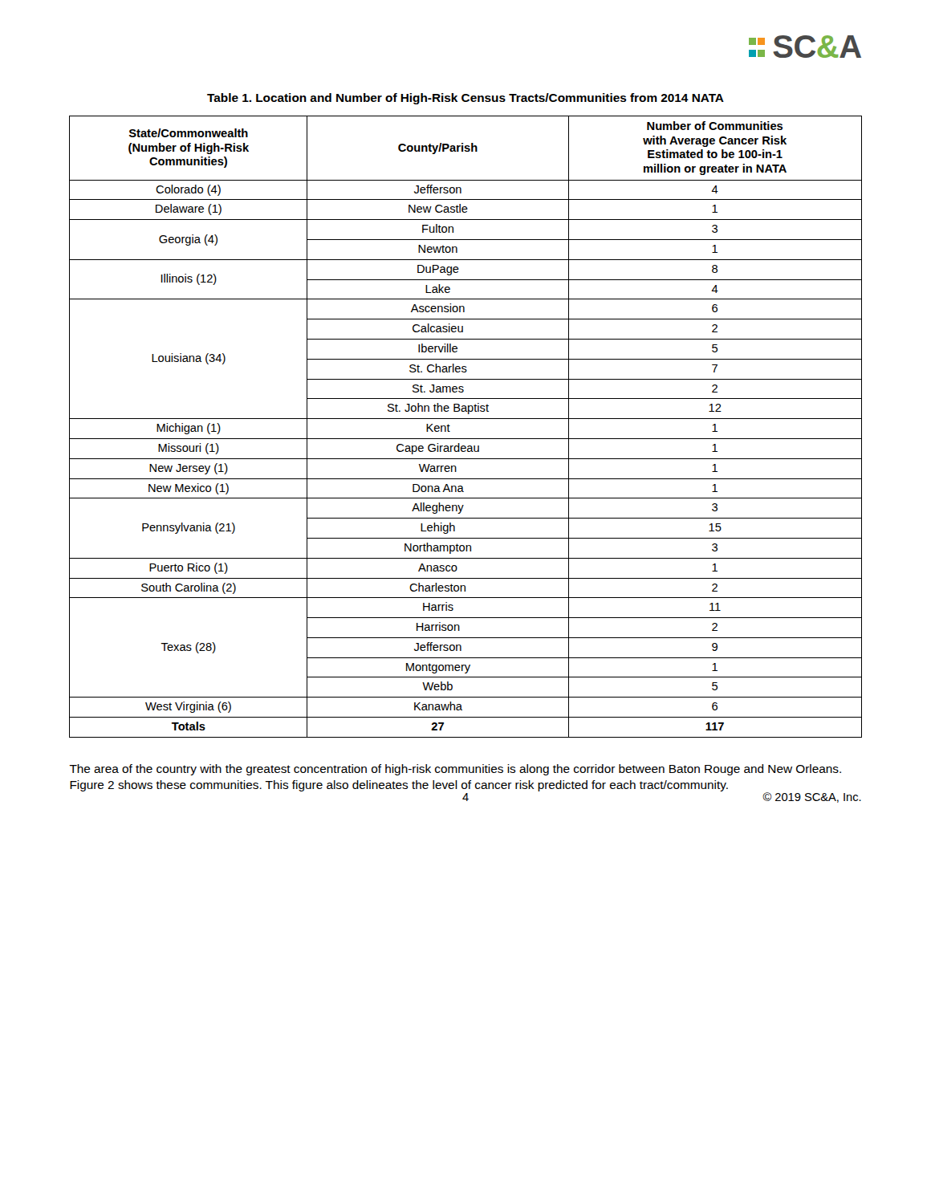SC&A
Table 1. Location and Number of High-Risk Census Tracts/Communities from 2014 NATA
| State/Commonwealth (Number of High-Risk Communities) | County/Parish | Number of Communities with Average Cancer Risk Estimated to be 100-in-1 million or greater in NATA |
| --- | --- | --- |
| Colorado (4) | Jefferson | 4 |
| Delaware (1) | New Castle | 1 |
| Georgia (4) | Fulton | 3 |
| Newton | 1 |
| Illinois (12) | DuPage | 8 |
| Lake | 4 |
| Louisiana (34) | Ascension | 6 |
| Calcasieu | 2 |
| Iberville | 5 |
| St. Charles | 7 |
| St. James | 2 |
| St. John the Baptist | 12 |
| Michigan (1) | Kent | 1 |
| Missouri (1) | Cape Girardeau | 1 |
| New Jersey (1) | Warren | 1 |
| New Mexico (1) | Dona Ana | 1 |
| Pennsylvania (21) | Allegheny | 3 |
| Lehigh | 15 |
| Northampton | 3 |
| Puerto Rico (1) | Anasco | 1 |
| South Carolina (2) | Charleston | 2 |
| Texas (28) | Harris | 11 |
| Harrison | 2 |
| Jefferson | 9 |
| Montgomery | 1 |
| Webb | 5 |
| West Virginia (6) | Kanawha | 6 |
| Totals | 27 | 117 |
The area of the country with the greatest concentration of high-risk communities is along the corridor between Baton Rouge and New Orleans. Figure 2 shows these communities. This figure also delineates the level of cancer risk predicted for each tract/community.
4
© 2019 SC&A, Inc.